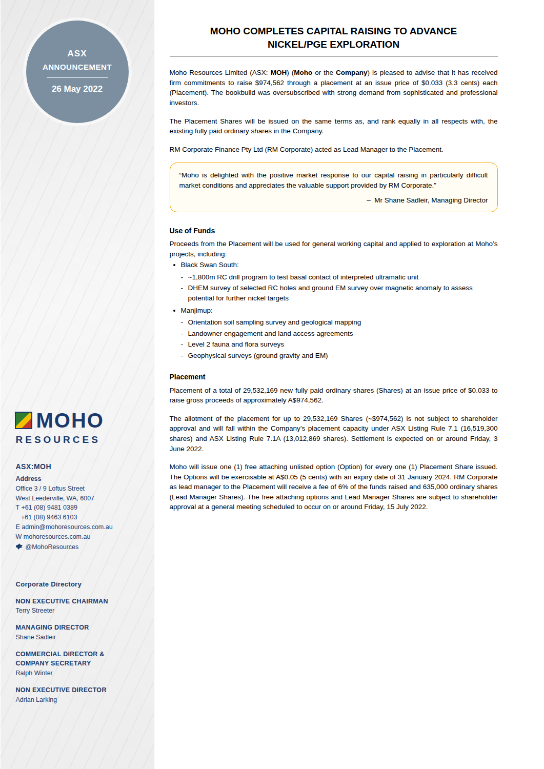ASX
ANNOUNCEMENT
26 May 2022
MOHO
RESOURCES
ASX:MOH
Address
Office 3 / 9 Loftus Street
West Leederville, WA, 6007
T +61 (08) 9481 0389
+61 (08) 9463 6103
E admin@mohoresources.com.au
W mohoresources.com.au
@MohoResources
Corporate Directory
NON EXECUTIVE CHAIRMAN
Terry Streeter
MANAGING DIRECTOR
Shane Sadleir
COMMERCIAL DIRECTOR &
COMPANY SECRETARY
Ralph Winter
NON EXECUTIVE DIRECTOR
Adrian Larking
MOHO COMPLETES CAPITAL RAISING TO ADVANCE
NICKEL/PGE EXPLORATION
Moho Resources Limited (ASX: MOH) (Moho or the Company) is pleased to advise that it has received firm commitments to raise $974,562 through a placement at an issue price of $0.033 (3.3 cents) each (Placement). The bookbuild was oversubscribed with strong demand from sophisticated and professional investors.
The Placement Shares will be issued on the same terms as, and rank equally in all respects with, the existing fully paid ordinary shares in the Company.
RM Corporate Finance Pty Ltd (RM Corporate) acted as Lead Manager to the Placement.
“Moho is delighted with the positive market response to our capital raising in particularly difficult market conditions and appreciates the valuable support provided by RM Corporate.”
– Mr Shane Sadleir, Managing Director
Use of Funds
Proceeds from the Placement will be used for general working capital and applied to exploration at Moho’s projects, including:
Black Swan South:
~1,800m RC drill program to test basal contact of interpreted ultramafic unit
DHEM survey of selected RC holes and ground EM survey over magnetic anomaly to assess potential for further nickel targets
Manjimup:
Orientation soil sampling survey and geological mapping
Landowner engagement and land access agreements
Level 2 fauna and flora surveys
Geophysical surveys (ground gravity and EM)
Placement
Placement of a total of 29,532,169 new fully paid ordinary shares (Shares) at an issue price of $0.033 to raise gross proceeds of approximately A$974,562.
The allotment of the placement for up to 29,532,169 Shares (~$974,562) is not subject to shareholder approval and will fall within the Company’s placement capacity under ASX Listing Rule 7.1 (16,519,300 shares) and ASX Listing Rule 7.1A (13,012,869 shares). Settlement is expected on or around Friday, 3 June 2022.
Moho will issue one (1) free attaching unlisted option (Option) for every one (1) Placement Share issued. The Options will be exercisable at A$0.05 (5 cents) with an expiry date of 31 January 2024. RM Corporate as lead manager to the Placement will receive a fee of 6% of the funds raised and 635,000 ordinary shares (Lead Manager Shares). The free attaching options and Lead Manager Shares are subject to shareholder approval at a general meeting scheduled to occur on or around Friday, 15 July 2022.